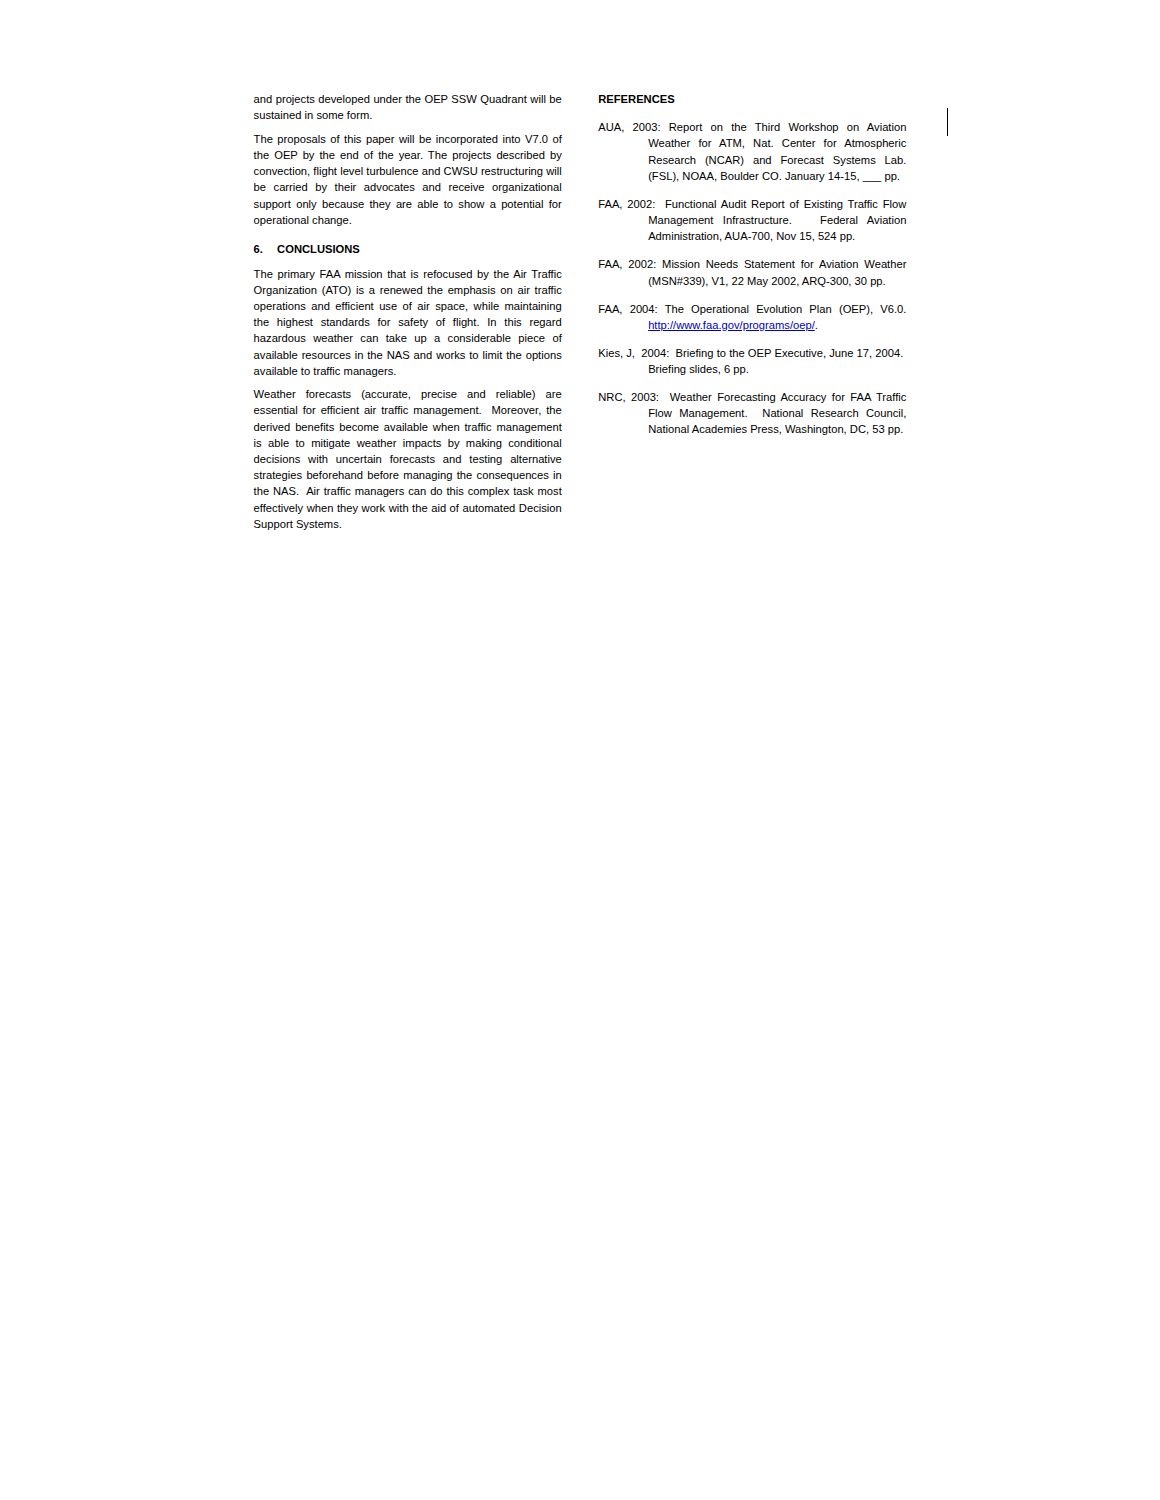and projects developed under the OEP SSW Quadrant will be sustained in some form.
The proposals of this paper will be incorporated into V7.0 of the OEP by the end of the year. The projects described by convection, flight level turbulence and CWSU restructuring will be carried by their advocates and receive organizational support only because they are able to show a potential for operational change.
6. Conclusions
The primary FAA mission that is refocused by the Air Traffic Organization (ATO) is a renewed the emphasis on air traffic operations and efficient use of air space, while maintaining the highest standards for safety of flight. In this regard hazardous weather can take up a considerable piece of available resources in the NAS and works to limit the options available to traffic managers.
Weather forecasts (accurate, precise and reliable) are essential for efficient air traffic management. Moreover, the derived benefits become available when traffic management is able to mitigate weather impacts by making conditional decisions with uncertain forecasts and testing alternative strategies beforehand before managing the consequences in the NAS. Air traffic managers can do this complex task most effectively when they work with the aid of automated Decision Support Systems.
References
AUA, 2003: Report on the Third Workshop on Aviation Weather for ATM, Nat. Center for Atmospheric Research (NCAR) and Forecast Systems Lab. (FSL), NOAA, Boulder CO. January 14-15, ___ pp.
FAA, 2002: Functional Audit Report of Existing Traffic Flow Management Infrastructure. Federal Aviation Administration, AUA-700, Nov 15, 524 pp.
FAA, 2002: Mission Needs Statement for Aviation Weather (MSN#339), V1, 22 May 2002, ARQ-300, 30 pp.
FAA, 2004: The Operational Evolution Plan (OEP), V6.0. http://www.faa.gov/programs/oep/.
Kies, J, 2004: Briefing to the OEP Executive, June 17, 2004. Briefing slides, 6 pp.
NRC, 2003: Weather Forecasting Accuracy for FAA Traffic Flow Management. National Research Council, National Academies Press, Washington, DC, 53 pp.